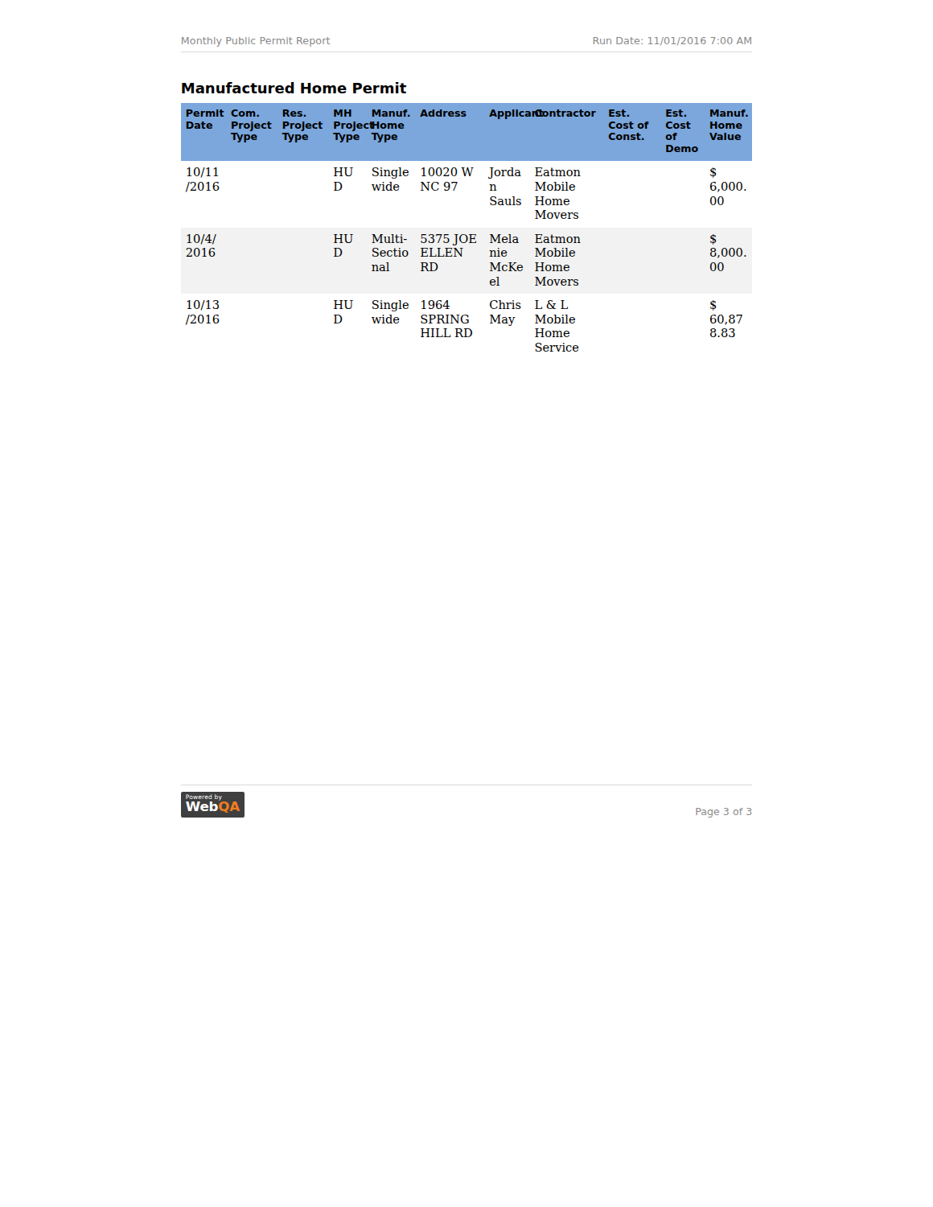Monthly Public Permit Report
Run Date: 11/01/2016 7:00 AM
Manufactured Home Permit
| Permit Date | Com. Project Type | Res. Project Type | MH Project Type | Manuf. Home Type | Address | Applicant | Contractor | Est. Cost of Const. | Est. Cost of Demo | Manuf. Home Value |
| --- | --- | --- | --- | --- | --- | --- | --- | --- | --- | --- |
| 10/11/2016 | | | HUD | Singlewide | 10020 W NC 97 | Jordan Sauls | Eatmon Mobile Home Movers | | | $ 6,000.00 |
| 10/4/2016 | | | HUD | Multi-Sectional | 5375 JOE ELLEN RD | Melanie McKeel | Eatmon Mobile Home Movers | | | $ 8,000.00 |
| 10/13/2016 | | | HUD | Singlewide | 1964 SPRING HILL RD | Chris May | L & L Mobile Home Service | | | $ 60,878.83 |
Powered by Web QA
Page 3 of 3